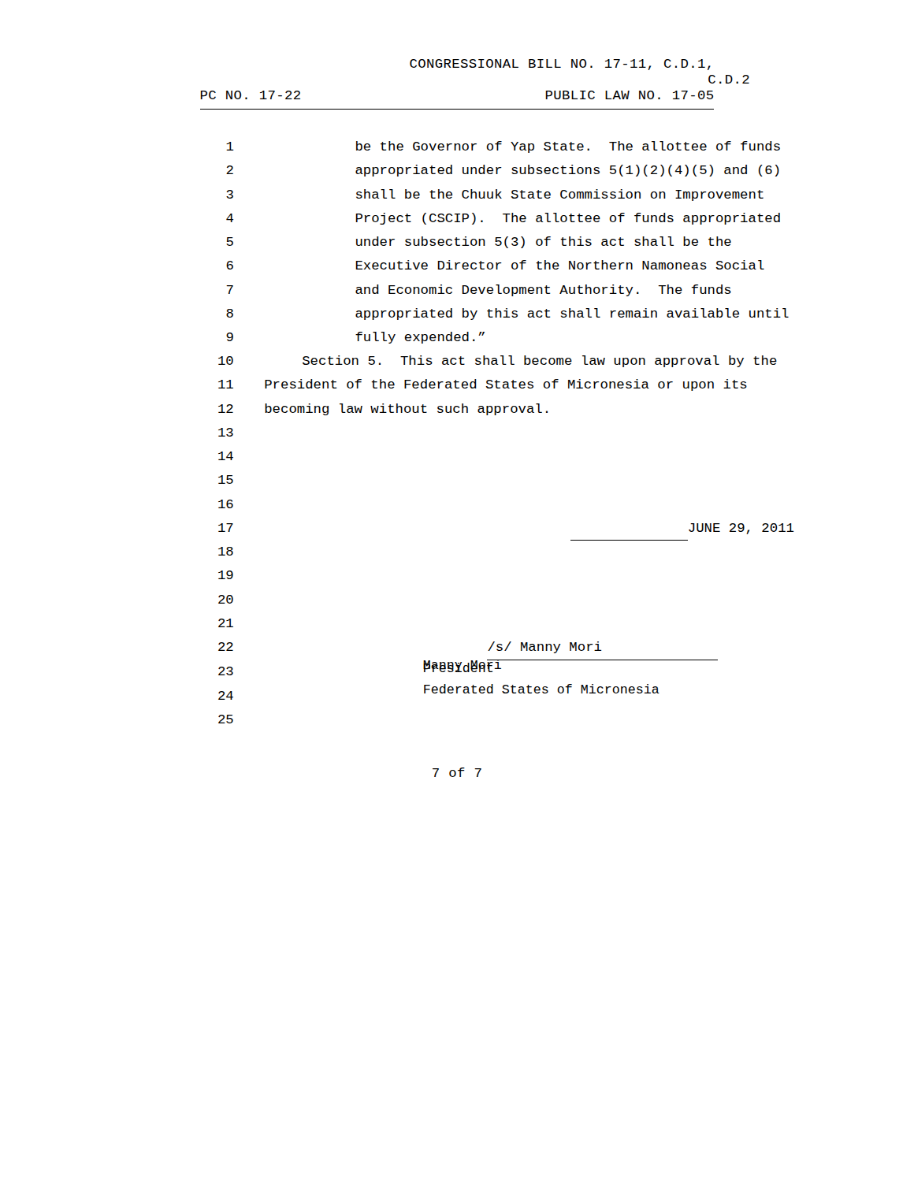CONGRESSIONAL BILL NO. 17-11, C.D.1, C.D.2
PC NO. 17-22 PUBLIC LAW NO. 17-05
be the Governor of Yap State. The allottee of funds
appropriated under subsections 5(1)(2)(4)(5) and (6)
shall be the Chuuk State Commission on Improvement
Project (CSCIP). The allottee of funds appropriated
under subsection 5(3) of this act shall be the
Executive Director of the Northern Namoneas Social
and Economic Development Authority. The funds
appropriated by this act shall remain available until
fully expended.”
Section 5. This act shall become law upon approval by the
President of the Federated States of Micronesia or upon its
becoming law without such approval.
JUNE 29, 2011
/s/ Manny Mori Manny Mori
President Federated States of Micronesia
7 of 7